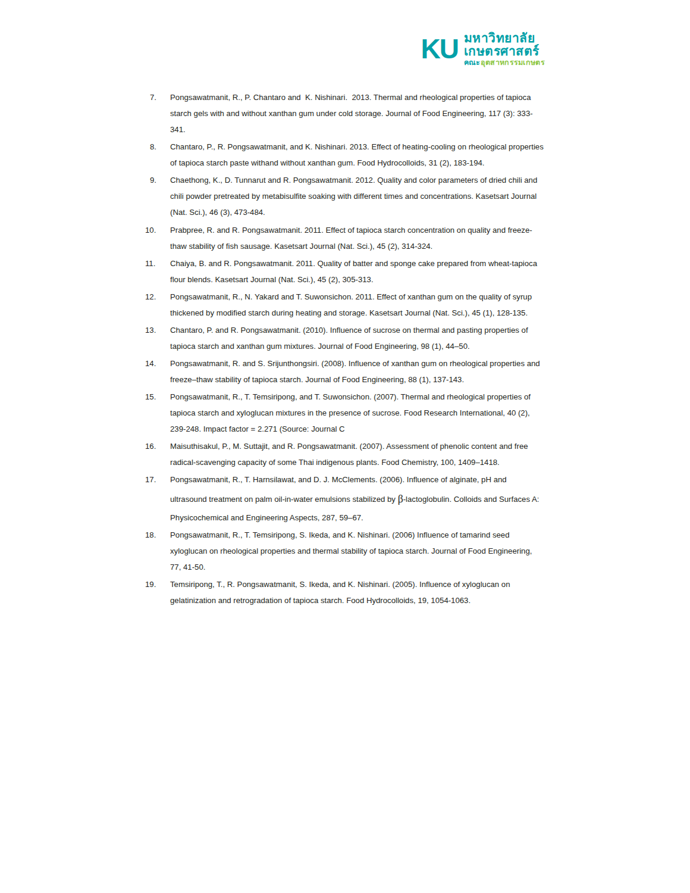KU
มหาวิทยาลัย
เกษตรศาสตร์
คณะอุตสาหกรรมเกษตร
Pongsawatmanit, R., P. Chantaro and K. Nishinari. 2013. Thermal and rheological properties of tapioca starch gels with and without xanthan gum under cold storage. Journal of Food Engineering, 117 (3): 333-341.
Chantaro, P., R. Pongsawatmanit, and K. Nishinari. 2013. Effect of heating-cooling on rheological properties of tapioca starch paste withand without xanthan gum. Food Hydrocolloids, 31 (2), 183-194.
Chaethong, K., D. Tunnarut and R. Pongsawatmanit. 2012. Quality and color parameters of dried chili and chili powder pretreated by metabisulfite soaking with different times and concentrations. Kasetsart Journal (Nat. Sci.), 46 (3), 473-484.
Prabpree, R. and R. Pongsawatmanit. 2011. Effect of tapioca starch concentration on quality and freeze-thaw stability of fish sausage. Kasetsart Journal (Nat. Sci.), 45 (2), 314-324.
Chaiya, B. and R. Pongsawatmanit. 2011. Quality of batter and sponge cake prepared from wheat-tapioca flour blends. Kasetsart Journal (Nat. Sci.), 45 (2), 305-313.
Pongsawatmanit, R., N. Yakard and T. Suwonsichon. 2011. Effect of xanthan gum on the quality of syrup thickened by modified starch during heating and storage. Kasetsart Journal (Nat. Sci.), 45 (1), 128-135.
Chantaro, P. and R. Pongsawatmanit. (2010). Influence of sucrose on thermal and pasting properties of tapioca starch and xanthan gum mixtures. Journal of Food Engineering, 98 (1), 44–50.
Pongsawatmanit, R. and S. Srijunthongsiri. (2008). Influence of xanthan gum on rheological properties and freeze–thaw stability of tapioca starch. Journal of Food Engineering, 88 (1), 137-143.
Pongsawatmanit, R., T. Temsiripong, and T. Suwonsichon. (2007). Thermal and rheological properties of tapioca starch and xyloglucan mixtures in the presence of sucrose. Food Research International, 40 (2), 239-248. Impact factor = 2.271 (Source: Journal C
Maisuthisakul, P., M. Suttajit, and R. Pongsawatmanit. (2007). Assessment of phenolic content and free radical-scavenging capacity of some Thai indigenous plants. Food Chemistry, 100, 1409–1418.
Pongsawatmanit, R., T. Harnsilawat, and D. J. McClements. (2006). Influence of alginate, pH and ultrasound treatment on palm oil-in-water emulsions stabilized by β-lactoglobulin. Colloids and Surfaces A: Physicochemical and Engineering Aspects, 287, 59–67.
Pongsawatmanit, R., T. Temsiripong, S. Ikeda, and K. Nishinari. (2006) Influence of tamarind seed xyloglucan on rheological properties and thermal stability of tapioca starch. Journal of Food Engineering, 77, 41-50.
Temsiripong, T., R. Pongsawatmanit, S. Ikeda, and K. Nishinari. (2005). Influence of xyloglucan on gelatinization and retrogradation of tapioca starch. Food Hydrocolloids, 19, 1054-1063.